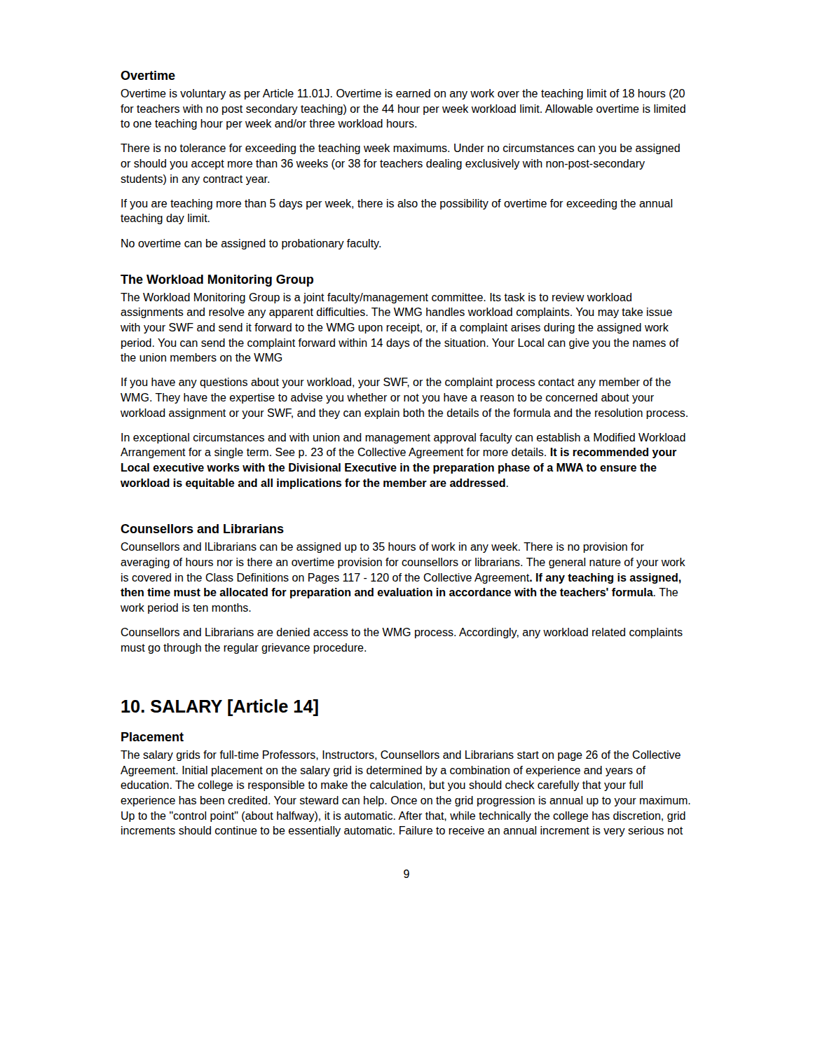Overtime
Overtime is voluntary as per Article 11.01J. Overtime is earned on any work over the teaching limit of 18 hours (20 for teachers with no post secondary teaching) or the 44 hour per week workload limit. Allowable overtime is limited to one teaching hour per week and/or three workload hours.
There is no tolerance for exceeding the teaching week maximums. Under no circumstances can you be assigned or should you accept more than 36 weeks (or 38 for teachers dealing exclusively with non-post-secondary students) in any contract year.
If you are teaching more than 5 days per week, there is also the possibility of overtime for exceeding the annual teaching day limit.
No overtime can be assigned to probationary faculty.
The Workload Monitoring Group
The Workload Monitoring Group is a joint faculty/management committee. Its task is to review workload assignments and resolve any apparent difficulties. The WMG handles workload complaints. You may take issue with your SWF and send it forward to the WMG upon receipt, or, if a complaint arises during the assigned work period. You can send the complaint forward within 14 days of the situation. Your Local can give you the names of the union members on the WMG
If you have any questions about your workload, your SWF, or the complaint process contact any member of the WMG. They have the expertise to advise you whether or not you have a reason to be concerned about your workload assignment or your SWF, and they can explain both the details of the formula and the resolution process.
In exceptional circumstances and with union and management approval faculty can establish a Modified Workload Arrangement for a single term. See p. 23 of the Collective Agreement for more details. It is recommended your Local executive works with the Divisional Executive in the preparation phase of a MWA to ensure the workload is equitable and all implications for the member are addressed.
Counsellors and Librarians
Counsellors and lLibrarians can be assigned up to 35 hours of work in any week. There is no provision for averaging of hours nor is there an overtime provision for counsellors or librarians. The general nature of your work is covered in the Class Definitions on Pages 117 - 120 of the Collective Agreement. If any teaching is assigned, then time must be allocated for preparation and evaluation in accordance with the teachers' formula. The work period is ten months.
Counsellors and Librarians are denied access to the WMG process. Accordingly, any workload related complaints must go through the regular grievance procedure.
10. SALARY [Article 14]
Placement
The salary grids for full-time Professors, Instructors, Counsellors and Librarians start on page 26 of the Collective Agreement. Initial placement on the salary grid is determined by a combination of experience and years of education. The college is responsible to make the calculation, but you should check carefully that your full experience has been credited. Your steward can help. Once on the grid progression is annual up to your maximum. Up to the "control point" (about halfway), it is automatic. After that, while technically the college has discretion, grid increments should continue to be essentially automatic. Failure to receive an annual increment is very serious not
9